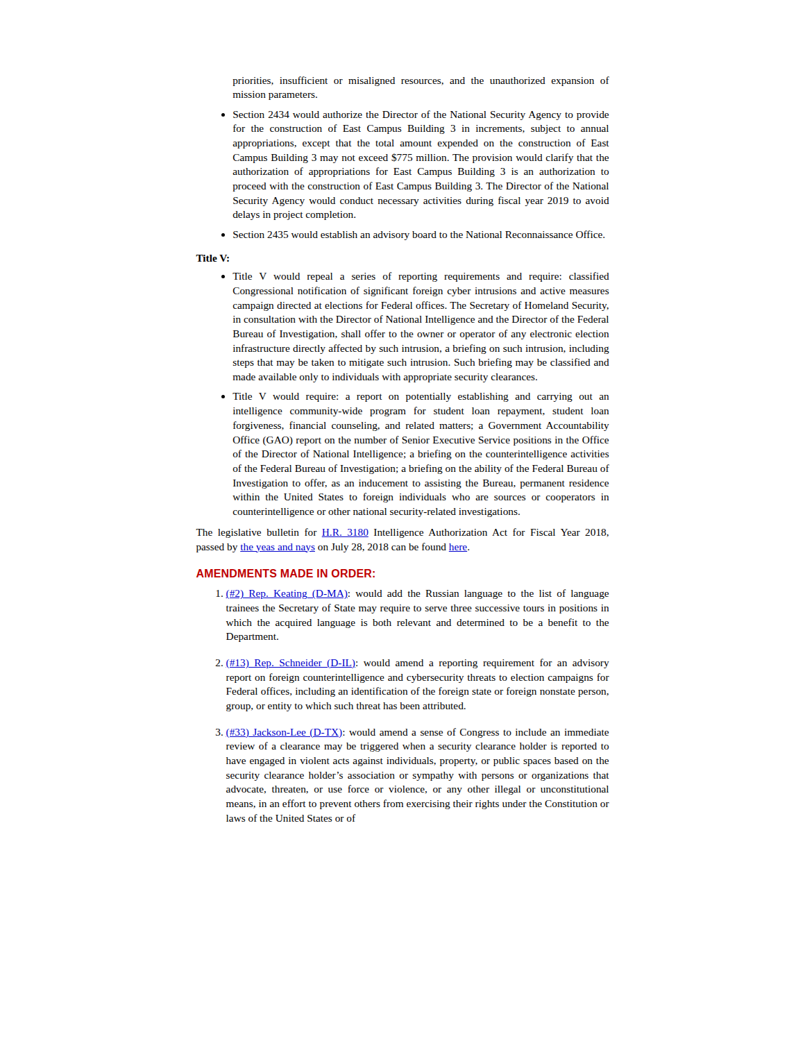priorities, insufficient or misaligned resources, and the unauthorized expansion of mission parameters.
Section 2434 would authorize the Director of the National Security Agency to provide for the construction of East Campus Building 3 in increments, subject to annual appropriations, except that the total amount expended on the construction of East Campus Building 3 may not exceed $775 million. The provision would clarify that the authorization of appropriations for East Campus Building 3 is an authorization to proceed with the construction of East Campus Building 3. The Director of the National Security Agency would conduct necessary activities during fiscal year 2019 to avoid delays in project completion.
Section 2435 would establish an advisory board to the National Reconnaissance Office.
Title V:
Title V would repeal a series of reporting requirements and require: classified Congressional notification of significant foreign cyber intrusions and active measures campaign directed at elections for Federal offices. The Secretary of Homeland Security, in consultation with the Director of National Intelligence and the Director of the Federal Bureau of Investigation, shall offer to the owner or operator of any electronic election infrastructure directly affected by such intrusion, a briefing on such intrusion, including steps that may be taken to mitigate such intrusion. Such briefing may be classified and made available only to individuals with appropriate security clearances.
Title V would require: a report on potentially establishing and carrying out an intelligence community-wide program for student loan repayment, student loan forgiveness, financial counseling, and related matters; a Government Accountability Office (GAO) report on the number of Senior Executive Service positions in the Office of the Director of National Intelligence; a briefing on the counterintelligence activities of the Federal Bureau of Investigation; a briefing on the ability of the Federal Bureau of Investigation to offer, as an inducement to assisting the Bureau, permanent residence within the United States to foreign individuals who are sources or cooperators in counterintelligence or other national security-related investigations.
The legislative bulletin for H.R. 3180 Intelligence Authorization Act for Fiscal Year 2018, passed by the yeas and nays on July 28, 2018 can be found here.
AMENDMENTS MADE IN ORDER:
(#2) Rep. Keating (D-MA): would add the Russian language to the list of language trainees the Secretary of State may require to serve three successive tours in positions in which the acquired language is both relevant and determined to be a benefit to the Department.
(#13) Rep. Schneider (D-IL): would amend a reporting requirement for an advisory report on foreign counterintelligence and cybersecurity threats to election campaigns for Federal offices, including an identification of the foreign state or foreign nonstate person, group, or entity to which such threat has been attributed.
(#33) Jackson-Lee (D-TX): would amend a sense of Congress to include an immediate review of a clearance may be triggered when a security clearance holder is reported to have engaged in violent acts against individuals, property, or public spaces based on the security clearance holder’s association or sympathy with persons or organizations that advocate, threaten, or use force or violence, or any other illegal or unconstitutional means, in an effort to prevent others from exercising their rights under the Constitution or laws of the United States or of